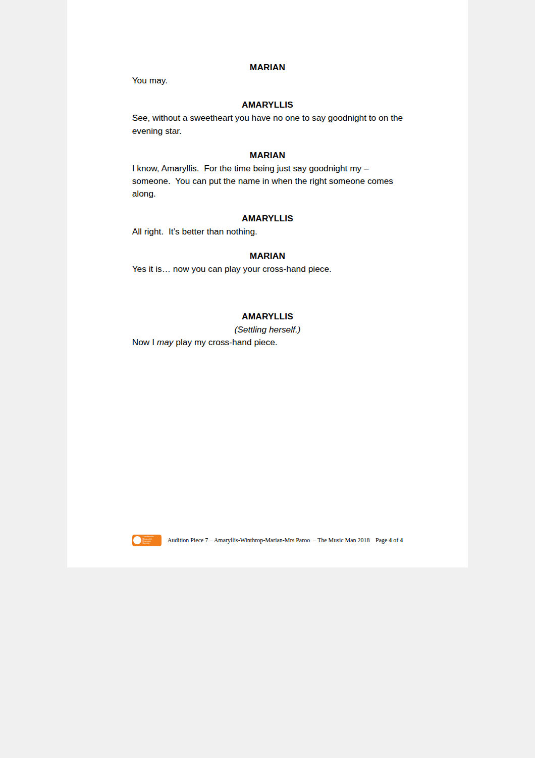Marian
You may.
Amaryllis
See, without a sweetheart you have no one to say goodnight to on the evening star.
Marian
I know, Amaryllis. For the time being just say goodnight my – someone. You can put the name in when the right someone comes along.
Amaryllis
All right. It’s better than nothing.
Marian
Yes it is… now you can play your cross-hand piece.
Amaryllis
(Settling herself.)
Now I may play my cross-hand piece.
Carisbrooke
Musical &
Dramatic
Society
Audition Piece 7 – Amaryllis-Winthrop-Marian-Mrs Paroo – The Music Man 2018
Page 4 of 4